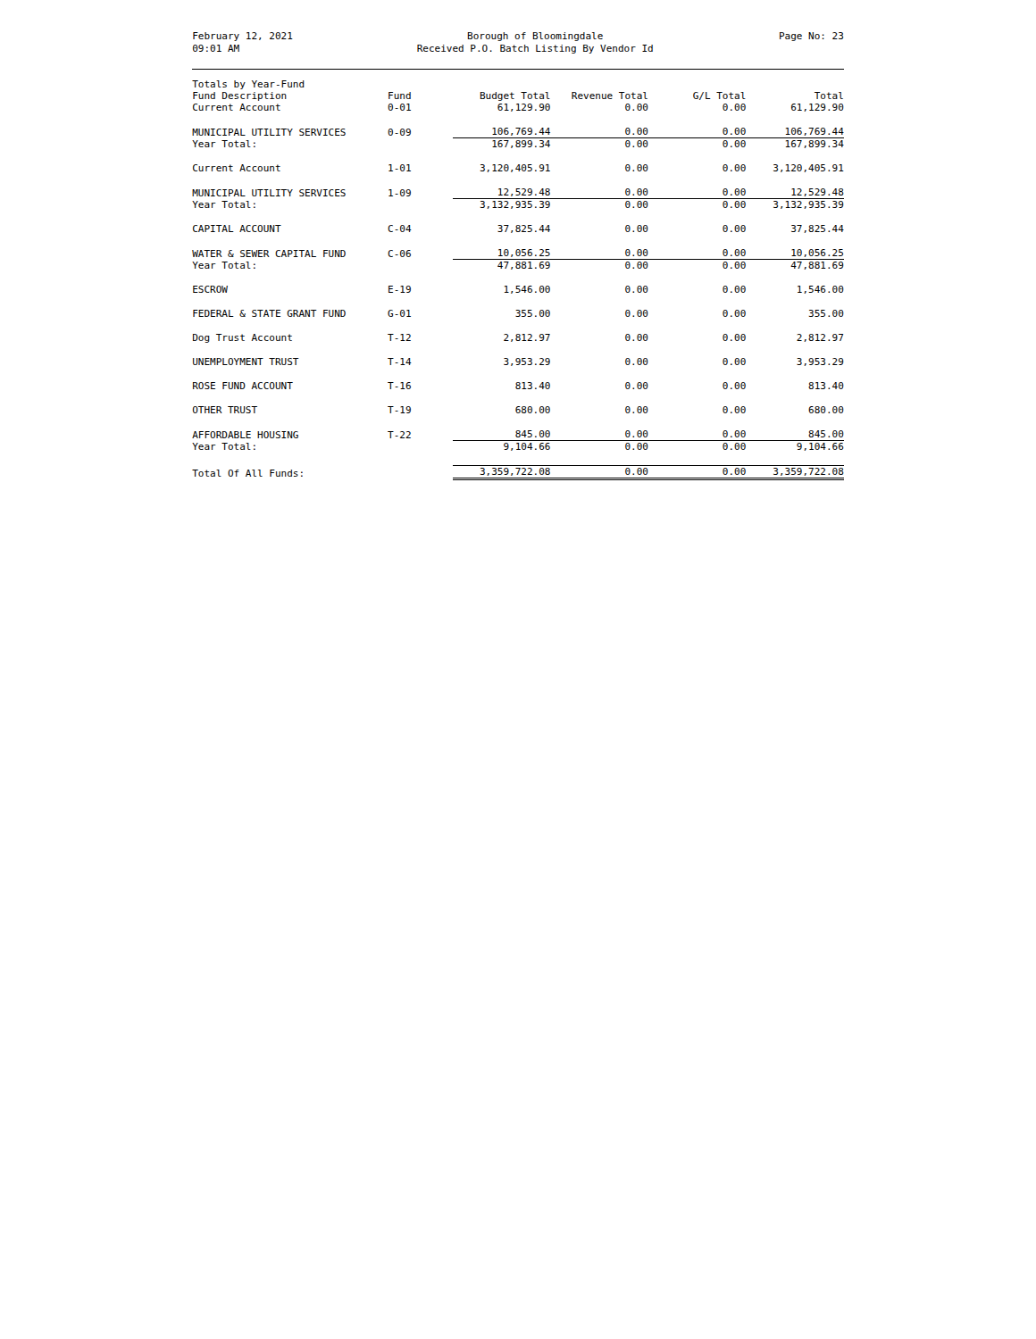February 12, 2021
09:01 AM
Borough of Bloomingdale
Received P.O. Batch Listing By Vendor Id
Page No: 23
| Totals by Year-Fund Fund Description | Fund | Budget Total | Revenue Total | G/L Total | Total |
| --- | --- | --- | --- | --- | --- |
| Current Account | 0-01 | 61,129.90 | 0.00 | 0.00 | 61,129.90 |
| MUNICIPAL UTILITY SERVICES | 0-09 | 106,769.44 | 0.00 | 0.00 | 106,769.44 |
| Year Total: | | 167,899.34 | 0.00 | 0.00 | 167,899.34 |
| Current Account | 1-01 | 3,120,405.91 | 0.00 | 0.00 | 3,120,405.91 |
| MUNICIPAL UTILITY SERVICES | 1-09 | 12,529.48 | 0.00 | 0.00 | 12,529.48 |
| Year Total: | | 3,132,935.39 | 0.00 | 0.00 | 3,132,935.39 |
| CAPITAL ACCOUNT | C-04 | 37,825.44 | 0.00 | 0.00 | 37,825.44 |
| WATER & SEWER CAPITAL FUND | C-06 | 10,056.25 | 0.00 | 0.00 | 10,056.25 |
| Year Total: | | 47,881.69 | 0.00 | 0.00 | 47,881.69 |
| ESCROW | E-19 | 1,546.00 | 0.00 | 0.00 | 1,546.00 |
| FEDERAL & STATE GRANT FUND | G-01 | 355.00 | 0.00 | 0.00 | 355.00 |
| Dog Trust Account | T-12 | 2,812.97 | 0.00 | 0.00 | 2,812.97 |
| UNEMPLOYMENT TRUST | T-14 | 3,953.29 | 0.00 | 0.00 | 3,953.29 |
| ROSE FUND ACCOUNT | T-16 | 813.40 | 0.00 | 0.00 | 813.40 |
| OTHER TRUST | T-19 | 680.00 | 0.00 | 0.00 | 680.00 |
| AFFORDABLE HOUSING | T-22 | 845.00 | 0.00 | 0.00 | 845.00 |
| Year Total: | | 9,104.66 | 0.00 | 0.00 | 9,104.66 |
| Total Of All Funds: | | 3,359,722.08 | 0.00 | 0.00 | 3,359,722.08 |